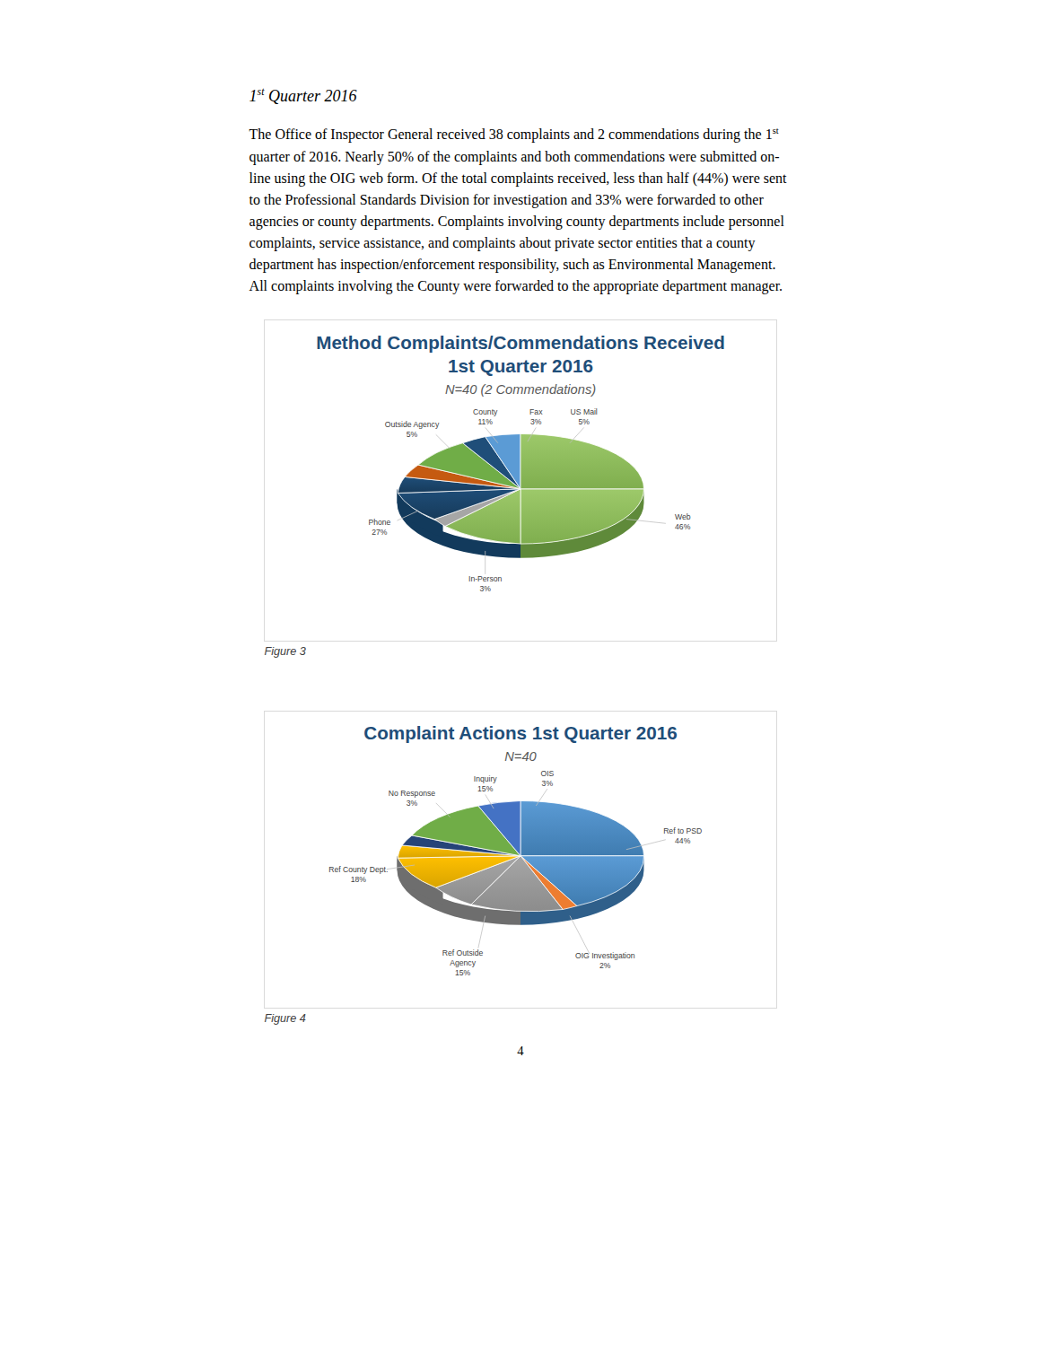1st Quarter 2016
The Office of Inspector General received 38 complaints and 2 commendations during the 1st quarter of 2016. Nearly 50% of the complaints and both commendations were submitted on-line using the OIG web form. Of the total complaints received, less than half (44%) were sent to the Professional Standards Division for investigation and 33% were forwarded to other agencies or county departments. Complaints involving county departments include personnel complaints, service assistance, and complaints about private sector entities that a county department has inspection/enforcement responsibility, such as Environmental Management. All complaints involving the County were forwarded to the appropriate department manager.
Method Complaints/Commendations Received
1st Quarter 2016
N=40 (2 Commendations)
County 11% Fax 3% US Mail 5% Outside Agency 5% Phone 27% In-Person 3% Web 46%
Figure 3
Complaint Actions 1st Quarter 2016
N=40
Inquiry 15% OIS 3% No Response 3% Ref County Dept. 18% Ref Outside Agency 15% OIG Investigation 2% Ref to PSD 44%
Figure 4
4